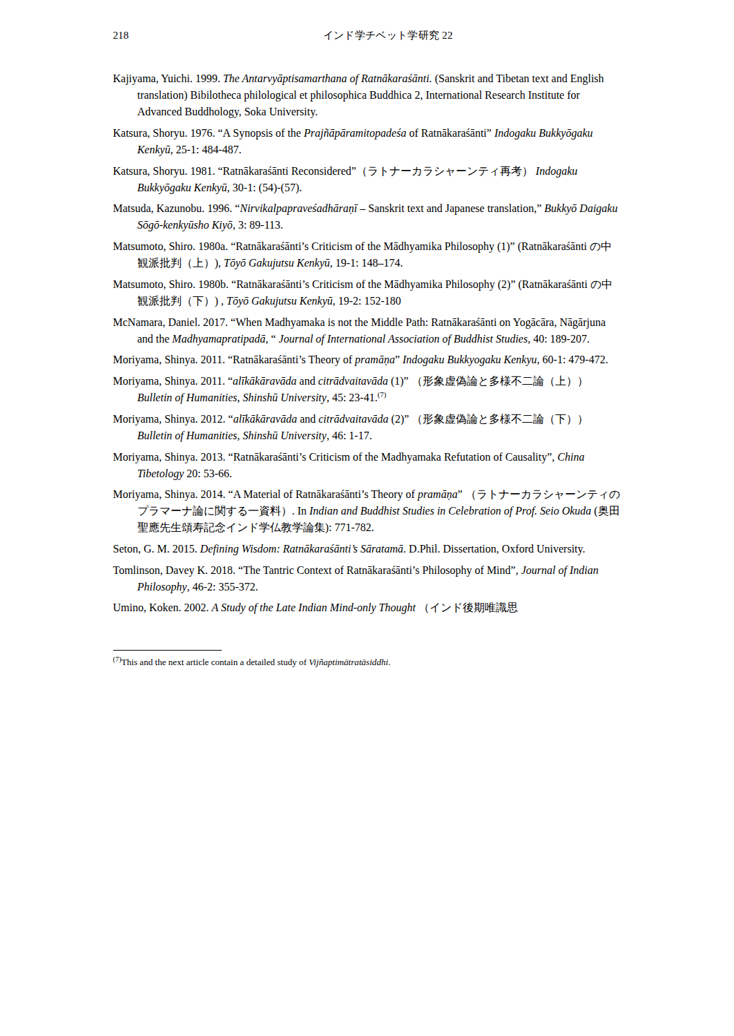218
インド学チベット学研究 22
Kajiyama, Yuichi. 1999. The Antarvyāptisamarthana of Ratnākaraśānti. (Sanskrit and Tibetan text and English translation) Bibilotheca philological et philosophica Buddhica 2, International Research Institute for Advanced Buddhology, Soka University.
Katsura, Shoryu. 1976. “A Synopsis of the Prajñāpāramitopadeśa of Ratnākaraśānti” Indogaku Bukkyōgaku Kenkyū, 25-1: 484-487.
Katsura, Shoryu. 1981. “Ratnākaraśānti Reconsidered”（ラトナーカラシャーンティ再考） Indogaku Bukkyōgaku Kenkyū, 30-1: (54)-(57).
Matsuda, Kazunobu. 1996. “Nirvikalpapraveśadhāraṇī – Sanskrit text and Japanese translation,” Bukkyō Daigaku Sōgō-kenkyūsho Kiyō, 3: 89-113.
Matsumoto, Shiro. 1980a. “Ratnākaraśānti’s Criticism of the Mādhyamika Philosophy (1)” (Ratnākaraśānti の中観派批判（上）), Tōyō Gakujutsu Kenkyū, 19-1: 148–174.
Matsumoto, Shiro. 1980b. “Ratnākaraśānti’s Criticism of the Mādhyamika Philosophy (2)” (Ratnākaraśānti の中観派批判（下）) , Tōyō Gakujutsu Kenkyū, 19-2: 152-180
McNamara, Daniel. 2017. “When Madhyamaka is not the Middle Path: Ratnākaraśānti on Yogācāra, Nāgārjuna and the Madhyamapratipadā, “ Journal of International Association of Buddhist Studies, 40: 189-207.
Moriyama, Shinya. 2011. “Ratnākaraśānti’s Theory of pramāṇa” Indogaku Bukkyogaku Kenkyu, 60-1: 479-472.
Moriyama, Shinya. 2011. “alīkākāravāda and citrādvaitavāda (1)” （形象虚偽論と多様不二論（上）） Bulletin of Humanities, Shinshū University, 45: 23-41.(7)
Moriyama, Shinya. 2012. “alīkākāravāda and citrādvaitavāda (2)” （形象虚偽論と多様不二論（下）） Bulletin of Humanities, Shinshū University, 46: 1-17.
Moriyama, Shinya. 2013. “Ratnākaraśānti’s Criticism of the Madhyamaka Refutation of Causality”, China Tibetology 20: 53-66.
Moriyama, Shinya. 2014. “A Material of Ratnākaraśānti’s Theory of pramāṇa” （ラトナーカラシャーンティのプラマーナ論に関する一資料）. In Indian and Buddhist Studies in Celebration of Prof. Seio Okuda (奥田聖應先生頌寿記念インド学仏教学論集): 771-782.
Seton, G. M. 2015. Defining Wisdom: Ratnākaraśānti’s Sāratamā. D.Phil. Dissertation, Oxford University.
Tomlinson, Davey K. 2018. “The Tantric Context of Ratnākaraśānti’s Philosophy of Mind”, Journal of Indian Philosophy, 46-2: 355-372.
Umino, Koken. 2002. A Study of the Late Indian Mind-only Thought （インド後期唯識思
(7)This and the next article contain a detailed study of Vijñaptimātratāsiddhi.